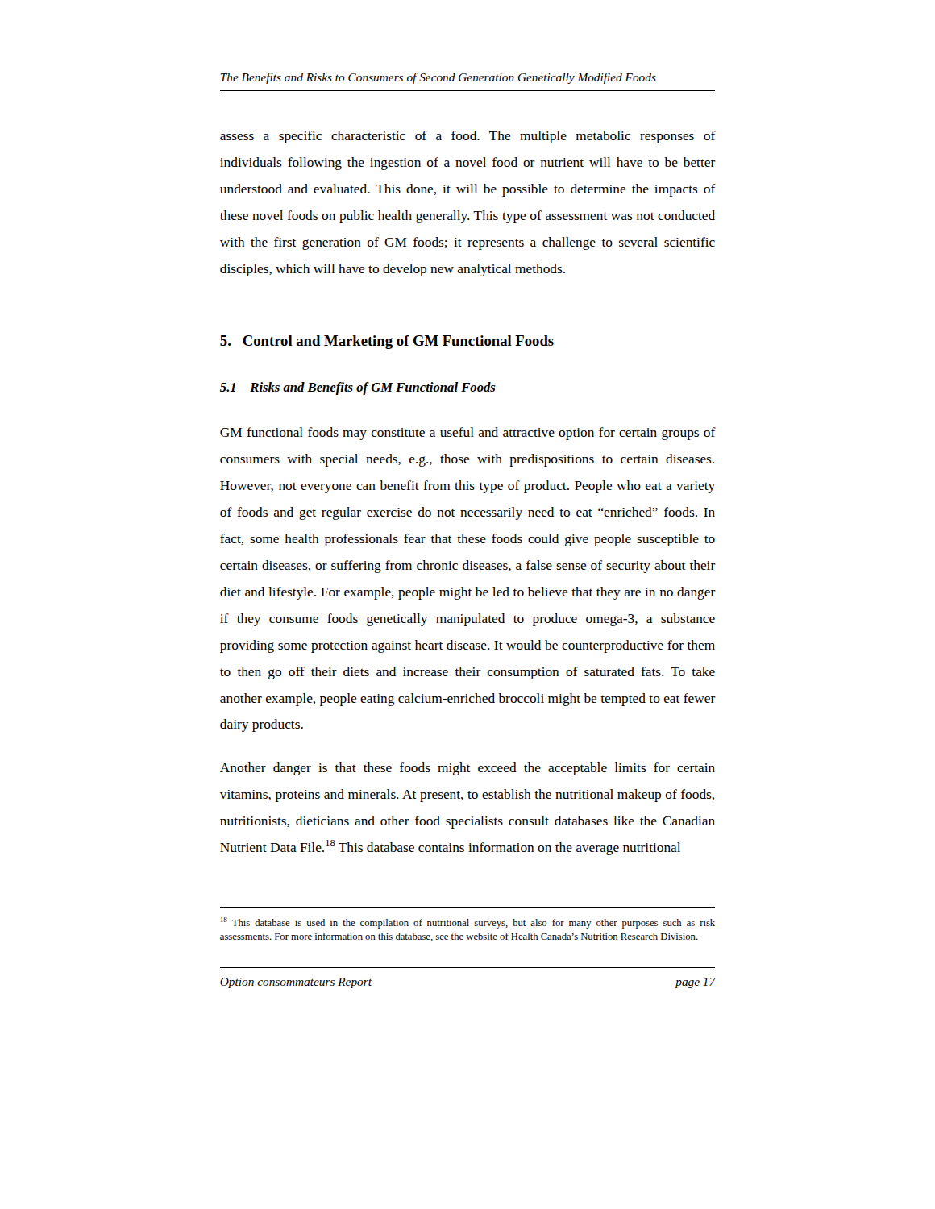The Benefits and Risks to Consumers of Second Generation Genetically Modified Foods
assess a specific characteristic of a food. The multiple metabolic responses of individuals following the ingestion of a novel food or nutrient will have to be better understood and evaluated. This done, it will be possible to determine the impacts of these novel foods on public health generally. This type of assessment was not conducted with the first generation of GM foods; it represents a challenge to several scientific disciples, which will have to develop new analytical methods.
5. Control and Marketing of GM Functional Foods
5.1 Risks and Benefits of GM Functional Foods
GM functional foods may constitute a useful and attractive option for certain groups of consumers with special needs, e.g., those with predispositions to certain diseases. However, not everyone can benefit from this type of product. People who eat a variety of foods and get regular exercise do not necessarily need to eat “enriched” foods. In fact, some health professionals fear that these foods could give people susceptible to certain diseases, or suffering from chronic diseases, a false sense of security about their diet and lifestyle. For example, people might be led to believe that they are in no danger if they consume foods genetically manipulated to produce omega-3, a substance providing some protection against heart disease. It would be counterproductive for them to then go off their diets and increase their consumption of saturated fats. To take another example, people eating calcium-enriched broccoli might be tempted to eat fewer dairy products.
Another danger is that these foods might exceed the acceptable limits for certain vitamins, proteins and minerals. At present, to establish the nutritional makeup of foods, nutritionists, dieticians and other food specialists consult databases like the Canadian Nutrient Data File.18 This database contains information on the average nutritional
18 This database is used in the compilation of nutritional surveys, but also for many other purposes such as risk assessments. For more information on this database, see the website of Health Canada’s Nutrition Research Division.
Option consommateurs Report page 17